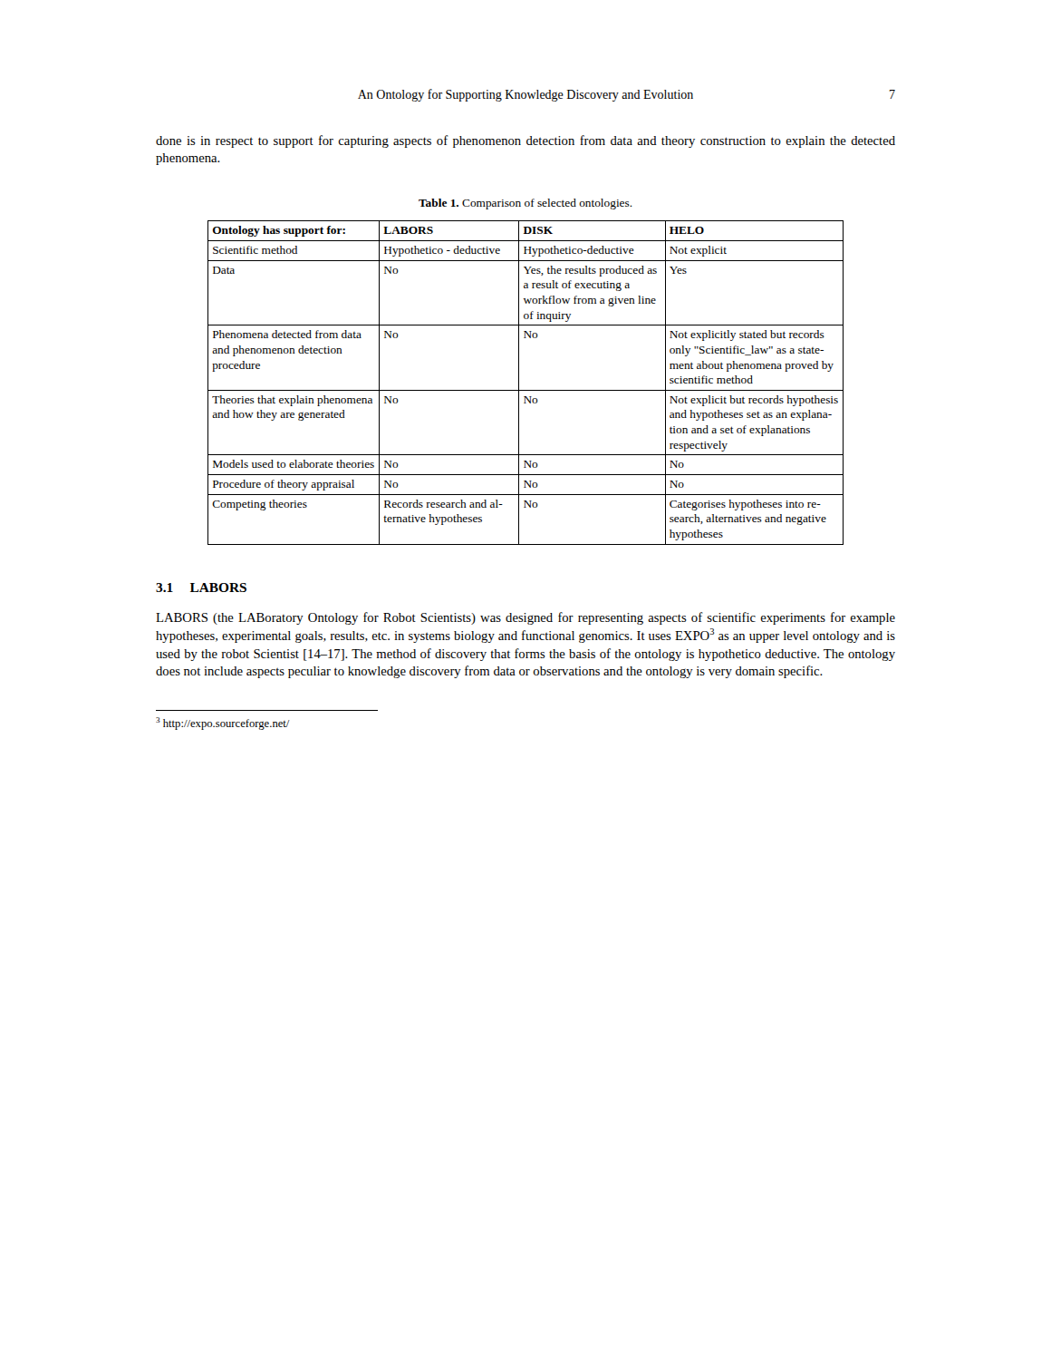An Ontology for Supporting Knowledge Discovery and Evolution 7
done is in respect to support for capturing aspects of phenomenon detection from data and theory construction to explain the detected phenomena.
Table 1. Comparison of selected ontologies.
| Ontology has support for: | LABORS | DISK | HELO |
| --- | --- | --- | --- |
| Scientific method | Hypothetico - deductive | Hypothetico-deductive | Not explicit |
| Data | No | Yes, the results produced as a result of executing a workflow from a given line of inquiry | Yes |
| Phenomena detected from data and phenomenon detection procedure | No | No | Not explicitly stated but records only "Scientific_law" as a statement about phenomena proved by scientific method |
| Theories that explain phenomena and how they are generated | No | No | Not explicit but records hypothesis and hypotheses set as an explanation and a set of explanations respectively |
| Models used to elaborate theories | No | No | No |
| Procedure of theory appraisal | No | No | No |
| Competing theories | Records research and alternative hypotheses | No | Categorises hypotheses into research, alternatives and negative hypotheses |
3.1 LABORS
LABORS (the LABoratory Ontology for Robot Scientists) was designed for representing aspects of scientific experiments for example hypotheses, experimental goals, results, etc. in systems biology and functional genomics. It uses EXPO3 as an upper level ontology and is used by the robot Scientist [14–17]. The method of discovery that forms the basis of the ontology is hypothetico deductive. The ontology does not include aspects peculiar to knowledge discovery from data or observations and the ontology is very domain specific.
3 http://expo.sourceforge.net/